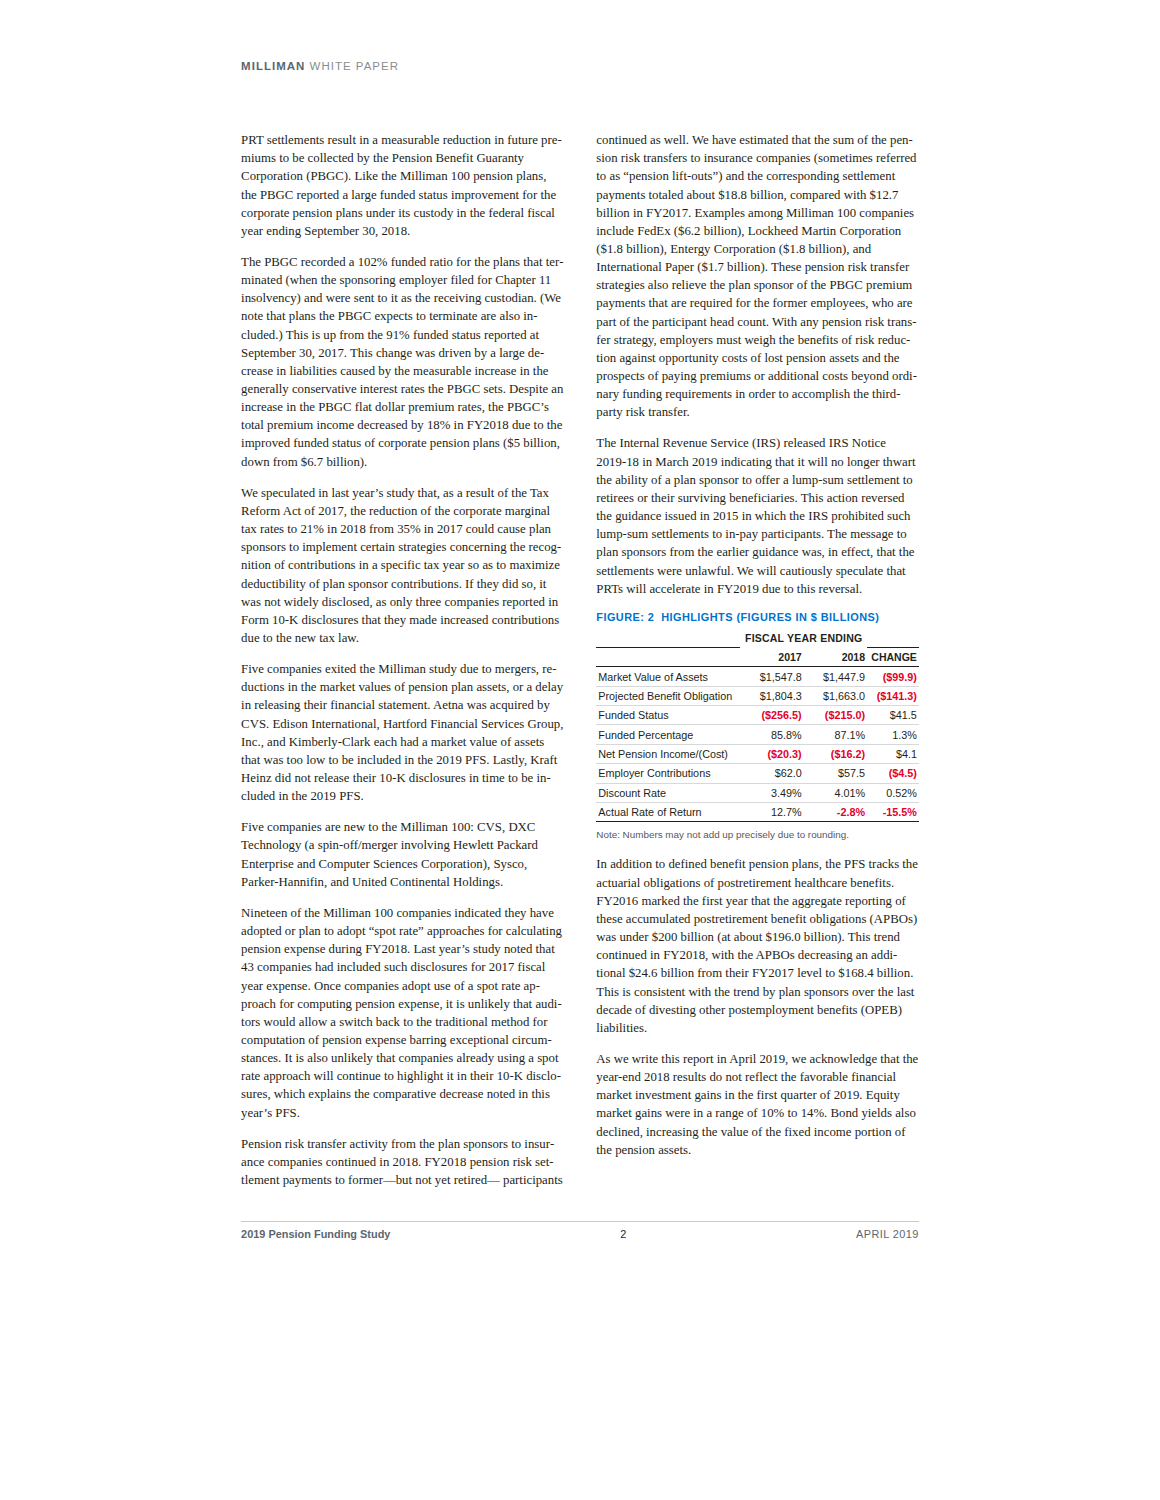MILLIMAN WHITE PAPER
PRT settlements result in a measurable reduction in future premiums to be collected by the Pension Benefit Guaranty Corporation (PBGC). Like the Milliman 100 pension plans, the PBGC reported a large funded status improvement for the corporate pension plans under its custody in the federal fiscal year ending September 30, 2018.
The PBGC recorded a 102% funded ratio for the plans that terminated (when the sponsoring employer filed for Chapter 11 insolvency) and were sent to it as the receiving custodian. (We note that plans the PBGC expects to terminate are also included.) This is up from the 91% funded status reported at September 30, 2017. This change was driven by a large decrease in liabilities caused by the measurable increase in the generally conservative interest rates the PBGC sets. Despite an increase in the PBGC flat dollar premium rates, the PBGC’s total premium income decreased by 18% in FY2018 due to the improved funded status of corporate pension plans ($5 billion, down from $6.7 billion).
We speculated in last year’s study that, as a result of the Tax Reform Act of 2017, the reduction of the corporate marginal tax rates to 21% in 2018 from 35% in 2017 could cause plan sponsors to implement certain strategies concerning the recognition of contributions in a specific tax year so as to maximize deductibility of plan sponsor contributions. If they did so, it was not widely disclosed, as only three companies reported in Form 10-K disclosures that they made increased contributions due to the new tax law.
Five companies exited the Milliman study due to mergers, reductions in the market values of pension plan assets, or a delay in releasing their financial statement. Aetna was acquired by CVS. Edison International, Hartford Financial Services Group, Inc., and Kimberly-Clark each had a market value of assets that was too low to be included in the 2019 PFS. Lastly, Kraft Heinz did not release their 10-K disclosures in time to be included in the 2019 PFS.
Five companies are new to the Milliman 100: CVS, DXC Technology (a spin-off/merger involving Hewlett Packard Enterprise and Computer Sciences Corporation), Sysco, Parker-Hannifin, and United Continental Holdings.
Nineteen of the Milliman 100 companies indicated they have adopted or plan to adopt “spot rate” approaches for calculating pension expense during FY2018. Last year’s study noted that 43 companies had included such disclosures for 2017 fiscal year expense. Once companies adopt use of a spot rate approach for computing pension expense, it is unlikely that auditors would allow a switch back to the traditional method for computation of pension expense barring exceptional circumstances. It is also unlikely that companies already using a spot rate approach will continue to highlight it in their 10-K disclosures, which explains the comparative decrease noted in this year’s PFS.
Pension risk transfer activity from the plan sponsors to insurance companies continued in 2018. FY2018 pension risk settlement payments to former—but not yet retired— participants
continued as well. We have estimated that the sum of the pension risk transfers to insurance companies (sometimes referred to as “pension lift-outs”) and the corresponding settlement payments totaled about $18.8 billion, compared with $12.7 billion in FY2017. Examples among Milliman 100 companies include FedEx ($6.2 billion), Lockheed Martin Corporation ($1.8 billion), Entergy Corporation ($1.8 billion), and International Paper ($1.7 billion). These pension risk transfer strategies also relieve the plan sponsor of the PBGC premium payments that are required for the former employees, who are part of the participant head count. With any pension risk transfer strategy, employers must weigh the benefits of risk reduction against opportunity costs of lost pension assets and the prospects of paying premiums or additional costs beyond ordinary funding requirements in order to accomplish the third-party risk transfer.
The Internal Revenue Service (IRS) released IRS Notice 2019-18 in March 2019 indicating that it will no longer thwart the ability of a plan sponsor to offer a lump-sum settlement to retirees or their surviving beneficiaries. This action reversed the guidance issued in 2015 in which the IRS prohibited such lump-sum settlements to in-pay participants. The message to plan sponsors from the earlier guidance was, in effect, that the settlements were unlawful. We will cautiously speculate that PRTs will accelerate in FY2019 due to this reversal.
FIGURE: 2 HIGHLIGHTS (FIGURES IN $ BILLIONS)
| | FISCAL YEAR ENDING | |
| --- | --- | --- |
| | 2017 | 2018 | CHANGE |
| Market Value of Assets | $1,547.8 | $1,447.9 | ($99.9) |
| Projected Benefit Obligation | $1,804.3 | $1,663.0 | ($141.3) |
| Funded Status | ($256.5) | ($215.0) | $41.5 |
| Funded Percentage | 85.8% | 87.1% | 1.3% |
| Net Pension Income/(Cost) | ($20.3) | ($16.2) | $4.1 |
| Employer Contributions | $62.0 | $57.5 | ($4.5) |
| Discount Rate | 3.49% | 4.01% | 0.52% |
| Actual Rate of Return | 12.7% | -2.8% | -15.5% |
Note: Numbers may not add up precisely due to rounding.
In addition to defined benefit pension plans, the PFS tracks the actuarial obligations of postretirement healthcare benefits. FY2016 marked the first year that the aggregate reporting of these accumulated postretirement benefit obligations (APBOs) was under $200 billion (at about $196.0 billion). This trend continued in FY2018, with the APBOs decreasing an additional $24.6 billion from their FY2017 level to $168.4 billion. This is consistent with the trend by plan sponsors over the last decade of divesting other postemployment benefits (OPEB) liabilities.
As we write this report in April 2019, we acknowledge that the year-end 2018 results do not reflect the favorable financial market investment gains in the first quarter of 2019. Equity market gains were in a range of 10% to 14%. Bond yields also declined, increasing the value of the fixed income portion of the pension assets.
2019 Pension Funding Study
2
APRIL 2019